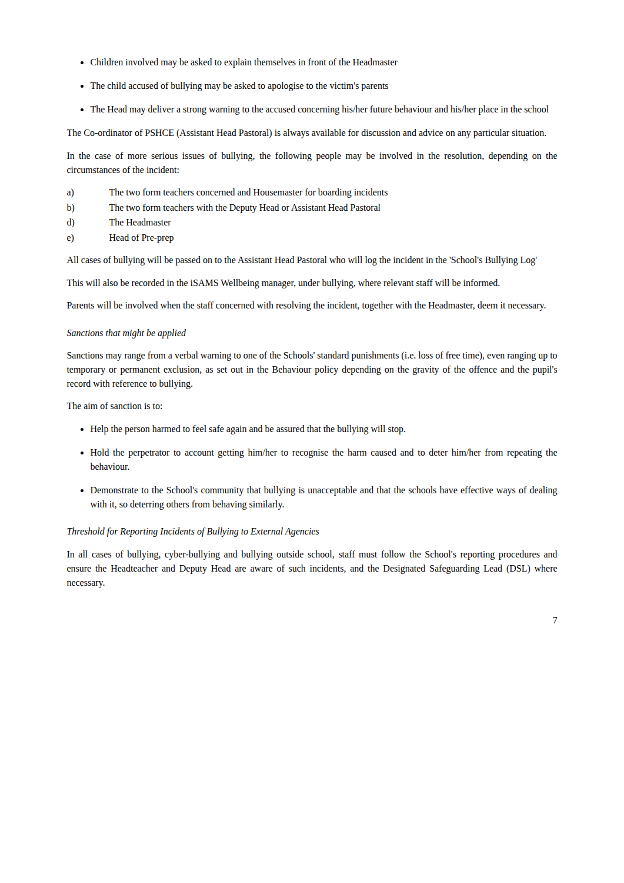Children involved may be asked to explain themselves in front of the Headmaster
The child accused of bullying may be asked to apologise to the victim's parents
The Head may deliver a strong warning to the accused concerning his/her future behaviour and his/her place in the school
The Co-ordinator of PSHCE (Assistant Head Pastoral) is always available for discussion and advice on any particular situation.
In the case of more serious issues of bullying, the following people may be involved in the resolution, depending on the circumstances of the incident:
a) The two form teachers concerned and Housemaster for boarding incidents
b) The two form teachers with the Deputy Head or Assistant Head Pastoral
d) The Headmaster
e) Head of Pre-prep
All cases of bullying will be passed on to the Assistant Head Pastoral who will log the incident in the 'School's Bullying Log'
This will also be recorded in the iSAMS Wellbeing manager, under bullying, where relevant staff will be informed.
Parents will be involved when the staff concerned with resolving the incident, together with the Headmaster, deem it necessary.
Sanctions that might be applied
Sanctions may range from a verbal warning to one of the Schools' standard punishments (i.e. loss of free time), even ranging up to temporary or permanent exclusion, as set out in the Behaviour policy depending on the gravity of the offence and the pupil's record with reference to bullying.
The aim of sanction is to:
Help the person harmed to feel safe again and be assured that the bullying will stop.
Hold the perpetrator to account getting him/her to recognise the harm caused and to deter him/her from repeating the behaviour.
Demonstrate to the School's community that bullying is unacceptable and that the schools have effective ways of dealing with it, so deterring others from behaving similarly.
Threshold for Reporting Incidents of Bullying to External Agencies
In all cases of bullying, cyber-bullying and bullying outside school, staff must follow the School's reporting procedures and ensure the Headteacher and Deputy Head are aware of such incidents, and the Designated Safeguarding Lead (DSL) where necessary.
7